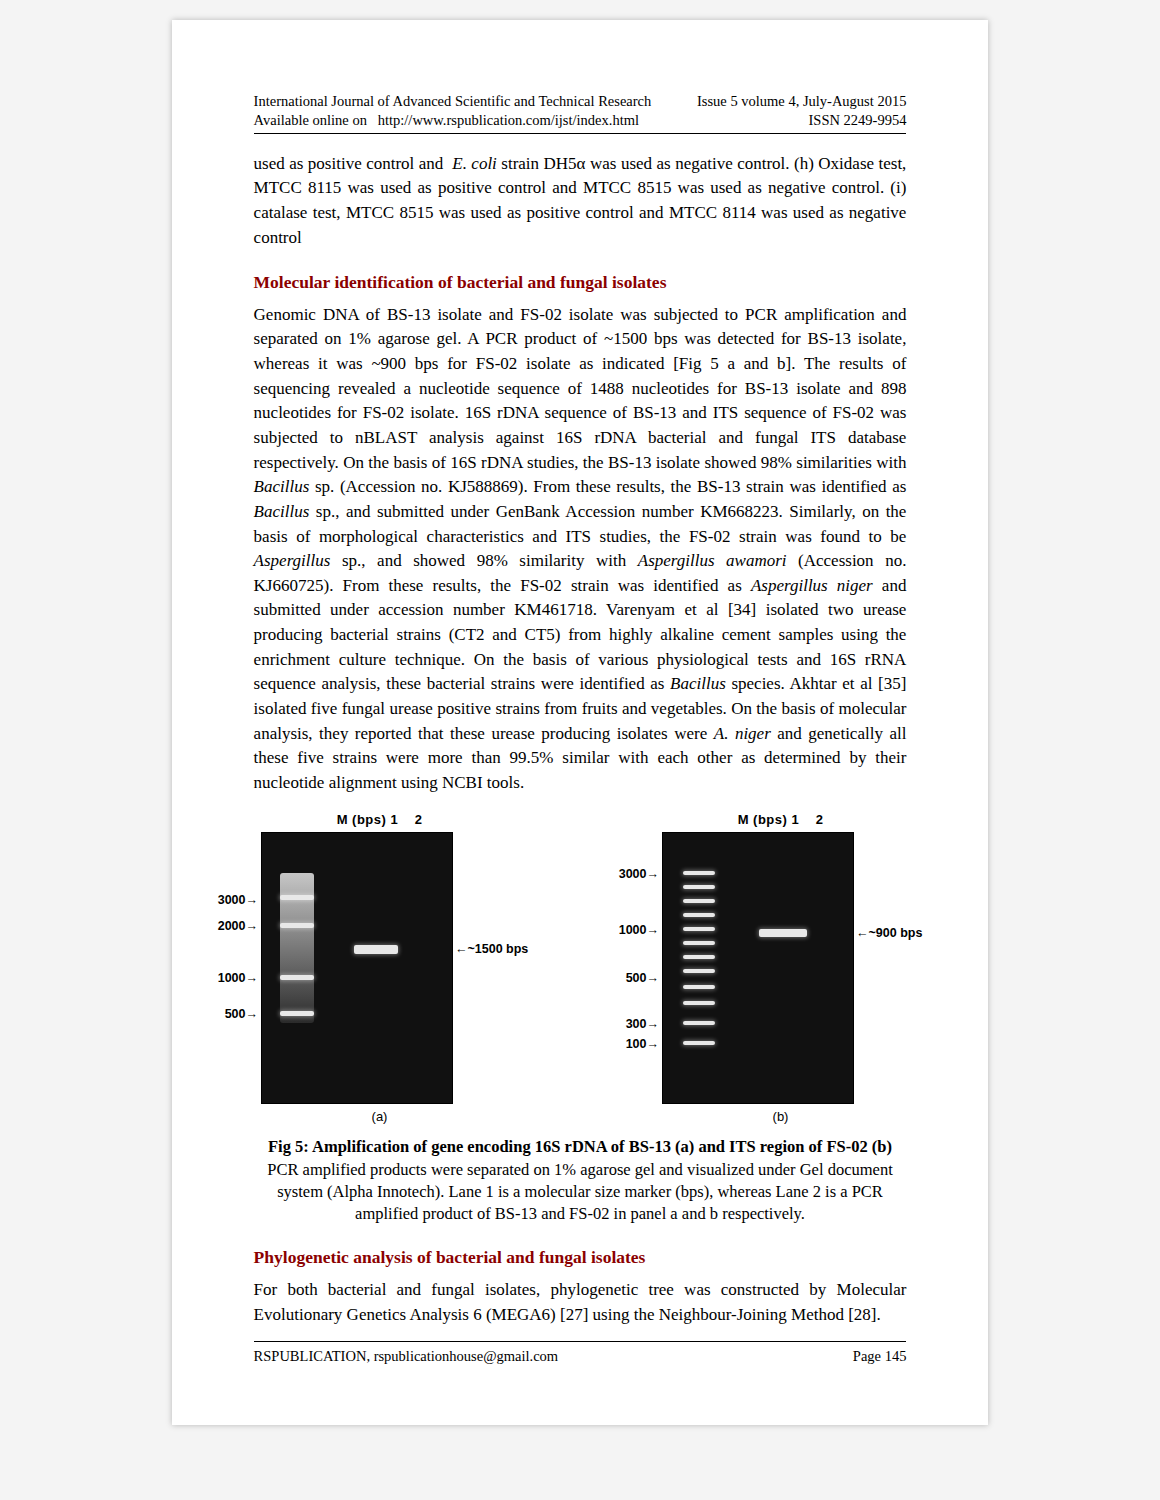| International Journal of Advanced Scientific and Technical Research | Issue 5 volume 4, July-August 2015 |
| Available online on http://www.rspublication.com/ijst/index.html | ISSN 2249-9954 |
used as positive control and E. coli strain DH5α was used as negative control. (h) Oxidase test, MTCC 8115 was used as positive control and MTCC 8515 was used as negative control. (i) catalase test, MTCC 8515 was used as positive control and MTCC 8114 was used as negative control
Molecular identification of bacterial and fungal isolates
Genomic DNA of BS-13 isolate and FS-02 isolate was subjected to PCR amplification and separated on 1% agarose gel. A PCR product of ~1500 bps was detected for BS-13 isolate, whereas it was ~900 bps for FS-02 isolate as indicated [Fig 5 a and b]. The results of sequencing revealed a nucleotide sequence of 1488 nucleotides for BS-13 isolate and 898 nucleotides for FS-02 isolate. 16S rDNA sequence of BS-13 and ITS sequence of FS-02 was subjected to nBLAST analysis against 16S rDNA bacterial and fungal ITS database respectively. On the basis of 16S rDNA studies, the BS-13 isolate showed 98% similarities with Bacillus sp. (Accession no. KJ588869). From these results, the BS-13 strain was identified as Bacillus sp., and submitted under GenBank Accession number KM668223. Similarly, on the basis of morphological characteristics and ITS studies, the FS-02 strain was found to be Aspergillus sp., and showed 98% similarity with Aspergillus awamori (Accession no. KJ660725). From these results, the FS-02 strain was identified as Aspergillus niger and submitted under accession number KM461718. Varenyam et al [34] isolated two urease producing bacterial strains (CT2 and CT5) from highly alkaline cement samples using the enrichment culture technique. On the basis of various physiological tests and 16S rRNA sequence analysis, these bacterial strains were identified as Bacillus species. Akhtar et al [35] isolated five fungal urease positive strains from fruits and vegetables. On the basis of molecular analysis, they reported that these urease producing isolates were A. niger and genetically all these five strains were more than 99.5% similar with each other as determined by their nucleotide alignment using NCBI tools.
M (bps) 1 2
3000→ 2000→ 1000→ 500→
←~1500 bps
(a)
M (bps) 1 2
3000→ 1000→ 500→ 300→ 100→
←~900 bps
(b)
Fig 5: Amplification of gene encoding 16S rDNA of BS-13 (a) and ITS region of FS-02 (b)
PCR amplified products were separated on 1% agarose gel and visualized under Gel document system (Alpha Innotech). Lane 1 is a molecular size marker (bps), whereas Lane 2 is a PCR amplified product of BS-13 and FS-02 in panel a and b respectively.
Phylogenetic analysis of bacterial and fungal isolates
For both bacterial and fungal isolates, phylogenetic tree was constructed by Molecular Evolutionary Genetics Analysis 6 (MEGA6) [27] using the Neighbour-Joining Method [28].
RSPUBLICATION, rspublicationhouse@gmail.com
Page 145